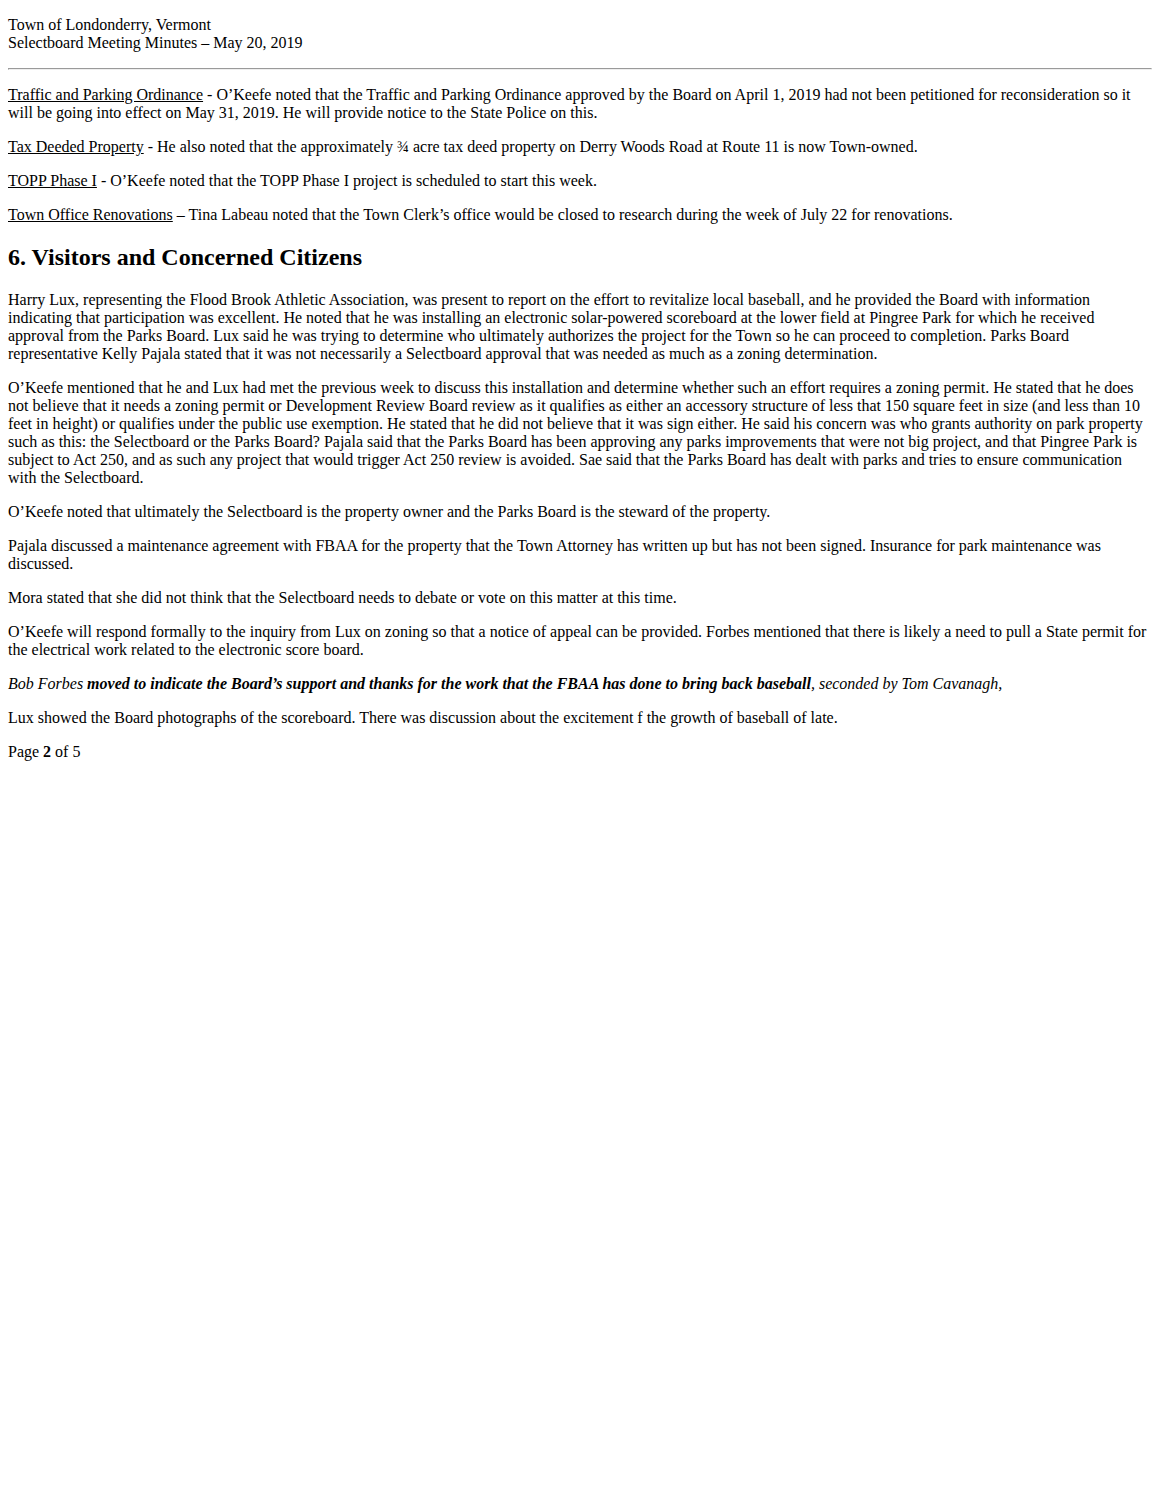Town of Londonderry, Vermont
Selectboard Meeting Minutes – May 20, 2019
Traffic and Parking Ordinance - O’Keefe noted that the Traffic and Parking Ordinance approved by the Board on April 1, 2019 had not been petitioned for reconsideration so it will be going into effect on May 31, 2019. He will provide notice to the State Police on this.
Tax Deeded Property - He also noted that the approximately ¾ acre tax deed property on Derry Woods Road at Route 11 is now Town-owned.
TOPP Phase I - O’Keefe noted that the TOPP Phase I project is scheduled to start this week.
Town Office Renovations – Tina Labeau noted that the Town Clerk’s office would be closed to research during the week of July 22 for renovations.
6. Visitors and Concerned Citizens
Harry Lux, representing the Flood Brook Athletic Association, was present to report on the effort to revitalize local baseball, and he provided the Board with information indicating that participation was excellent. He noted that he was installing an electronic solar-powered scoreboard at the lower field at Pingree Park for which he received approval from the Parks Board. Lux said he was trying to determine who ultimately authorizes the project for the Town so he can proceed to completion. Parks Board representative Kelly Pajala stated that it was not necessarily a Selectboard approval that was needed as much as a zoning determination.
O’Keefe mentioned that he and Lux had met the previous week to discuss this installation and determine whether such an effort requires a zoning permit. He stated that he does not believe that it needs a zoning permit or Development Review Board review as it qualifies as either an accessory structure of less that 150 square feet in size (and less than 10 feet in height) or qualifies under the public use exemption. He stated that he did not believe that it was sign either. He said his concern was who grants authority on park property such as this: the Selectboard or the Parks Board? Pajala said that the Parks Board has been approving any parks improvements that were not big project, and that Pingree Park is subject to Act 250, and as such any project that would trigger Act 250 review is avoided. Sae said that the Parks Board has dealt with parks and tries to ensure communication with the Selectboard.
O’Keefe noted that ultimately the Selectboard is the property owner and the Parks Board is the steward of the property.
Pajala discussed a maintenance agreement with FBAA for the property that the Town Attorney has written up but has not been signed. Insurance for park maintenance was discussed.
Mora stated that she did not think that the Selectboard needs to debate or vote on this matter at this time.
O’Keefe will respond formally to the inquiry from Lux on zoning so that a notice of appeal can be provided. Forbes mentioned that there is likely a need to pull a State permit for the electrical work related to the electronic score board.
Bob Forbes moved to indicate the Board’s support and thanks for the work that the FBAA has done to bring back baseball, seconded by Tom Cavanagh,
Lux showed the Board photographs of the scoreboard. There was discussion about the excitement f the growth of baseball of late.
Page 2 of 5